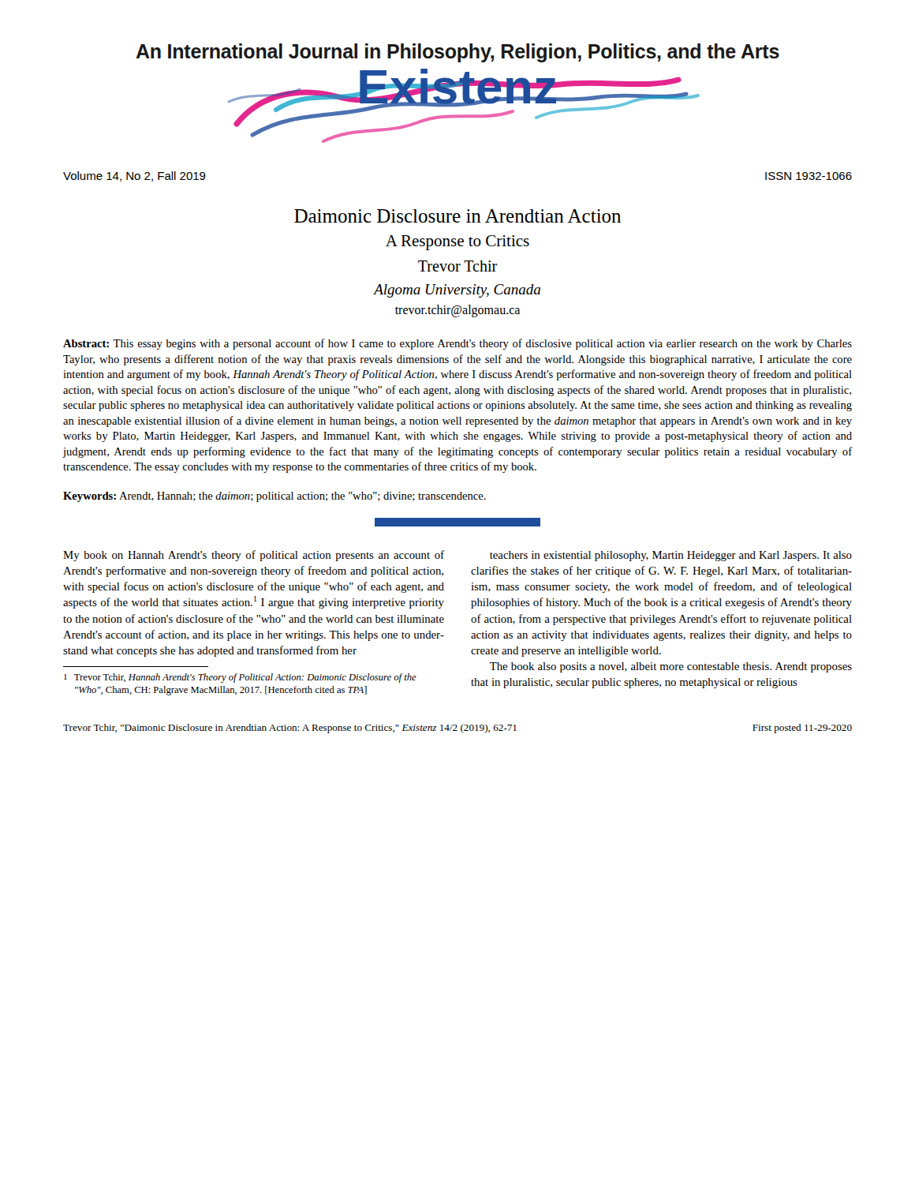An International Journal in Philosophy, Religion, Politics, and the Arts
Existenz
Volume 14, No 2, Fall 2019 ISSN 1932-1066
Daimonic Disclosure in Arendtian Action
A Response to Critics
Trevor Tchir
Algoma University, Canada
trevor.tchir@algomau.ca
Abstract: This essay begins with a personal account of how I came to explore Arendt's theory of disclosive political action via earlier research on the work by Charles Taylor, who presents a different notion of the way that praxis reveals dimensions of the self and the world. Alongside this biographical narrative, I articulate the core intention and argument of my book, Hannah Arendt's Theory of Political Action, where I discuss Arendt's performative and non-sovereign theory of freedom and political action, with special focus on action's disclosure of the unique "who" of each agent, along with disclosing aspects of the shared world. Arendt proposes that in pluralistic, secular public spheres no metaphysical idea can authoritatively validate political actions or opinions absolutely. At the same time, she sees action and thinking as revealing an inescapable existential illusion of a divine element in human beings, a notion well represented by the daimon metaphor that appears in Arendt's own work and in key works by Plato, Martin Heidegger, Karl Jaspers, and Immanuel Kant, with which she engages. While striving to provide a post-metaphysical theory of action and judgment, Arendt ends up performing evidence to the fact that many of the legitimating concepts of contemporary secular politics retain a residual vocabulary of transcendence. The essay concludes with my response to the commentaries of three critics of my book.
Keywords: Arendt, Hannah; the daimon; political action; the "who"; divine; transcendence.
My book on Hannah Arendt's theory of political action presents an account of Arendt's performative and non-sovereign theory of freedom and political action, with special focus on action's disclosure of the unique "who" of each agent, and aspects of the world that situates action.1 I argue that giving interpretive priority to the notion of action's disclosure of the "who" and the world can best illuminate Arendt's account of action, and its place in her writings. This helps one to understand what concepts she has adopted and transformed from her
1 Trevor Tchir, Hannah Arendt's Theory of Political Action: Daimonic Disclosure of the "Who", Cham, CH: Palgrave MacMillan, 2017. [Henceforth cited as TPA]
teachers in existential philosophy, Martin Heidegger and Karl Jaspers. It also clarifies the stakes of her critique of G. W. F. Hegel, Karl Marx, of totalitarianism, mass consumer society, the work model of freedom, and of teleological philosophies of history. Much of the book is a critical exegesis of Arendt's theory of action, from a perspective that privileges Arendt's effort to rejuvenate political action as an activity that individuates agents, realizes their dignity, and helps to create and preserve an intelligible world.
The book also posits a novel, albeit more contestable thesis. Arendt proposes that in pluralistic, secular public spheres, no metaphysical or religious
Trevor Tchir, "Daimonic Disclosure in Arendtian Action: A Response to Critics," Existenz 14/2 (2019), 62-71 First posted 11-29-2020